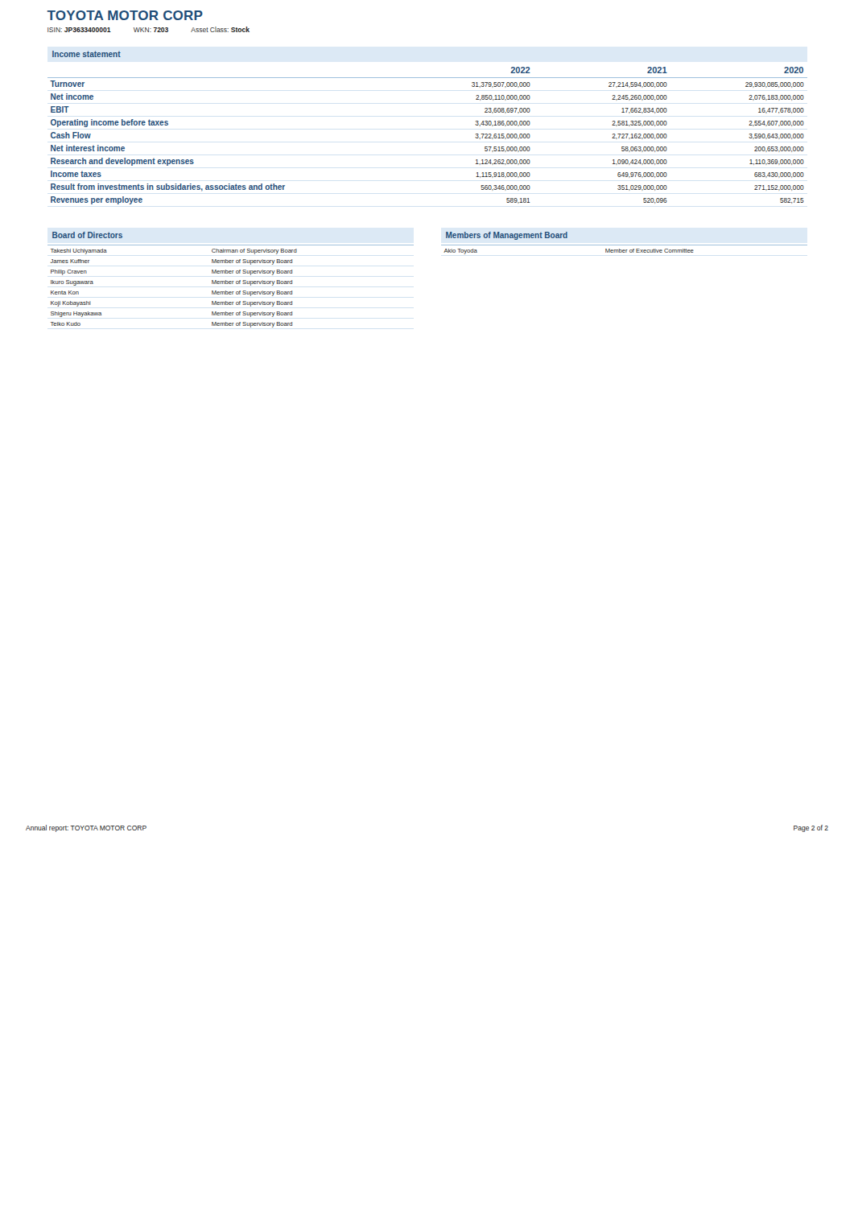TOYOTA MOTOR CORP
ISIN: JP3633400001 WKN: 7203 Asset Class: Stock
Income statement
| | 2022 | 2021 | 2020 |
| --- | --- | --- | --- |
| Turnover | 31,379,507,000,000 | 27,214,594,000,000 | 29,930,085,000,000 |
| Net income | 2,850,110,000,000 | 2,245,260,000,000 | 2,076,183,000,000 |
| EBIT | 23,608,697,000 | 17,662,834,000 | 16,477,678,000 |
| Operating income before taxes | 3,430,186,000,000 | 2,581,325,000,000 | 2,554,607,000,000 |
| Cash Flow | 3,722,615,000,000 | 2,727,162,000,000 | 3,590,643,000,000 |
| Net interest income | 57,515,000,000 | 58,063,000,000 | 200,653,000,000 |
| Research and development expenses | 1,124,262,000,000 | 1,090,424,000,000 | 1,110,369,000,000 |
| Income taxes | 1,115,918,000,000 | 649,976,000,000 | 683,430,000,000 |
| Result from investments in subsidaries, associates and other | 560,346,000,000 | 351,029,000,000 | 271,152,000,000 |
| Revenues per employee | 589,181 | 520,096 | 582,715 |
Board of Directors
| Takeshi Uchiyamada | Chairman of Supervisory Board |
| James Kuffner | Member of Supervisory Board |
| Philip Craven | Member of Supervisory Board |
| Ikuro Sugawara | Member of Supervisory Board |
| Kenta Kon | Member of Supervisory Board |
| Koji Kobayashi | Member of Supervisory Board |
| Shigeru Hayakawa | Member of Supervisory Board |
| Teiko Kudo | Member of Supervisory Board |
Members of Management Board
| Akio Toyoda | Member of Executive Committee |
Annual report: TOYOTA MOTOR CORP
Page 2 of 2